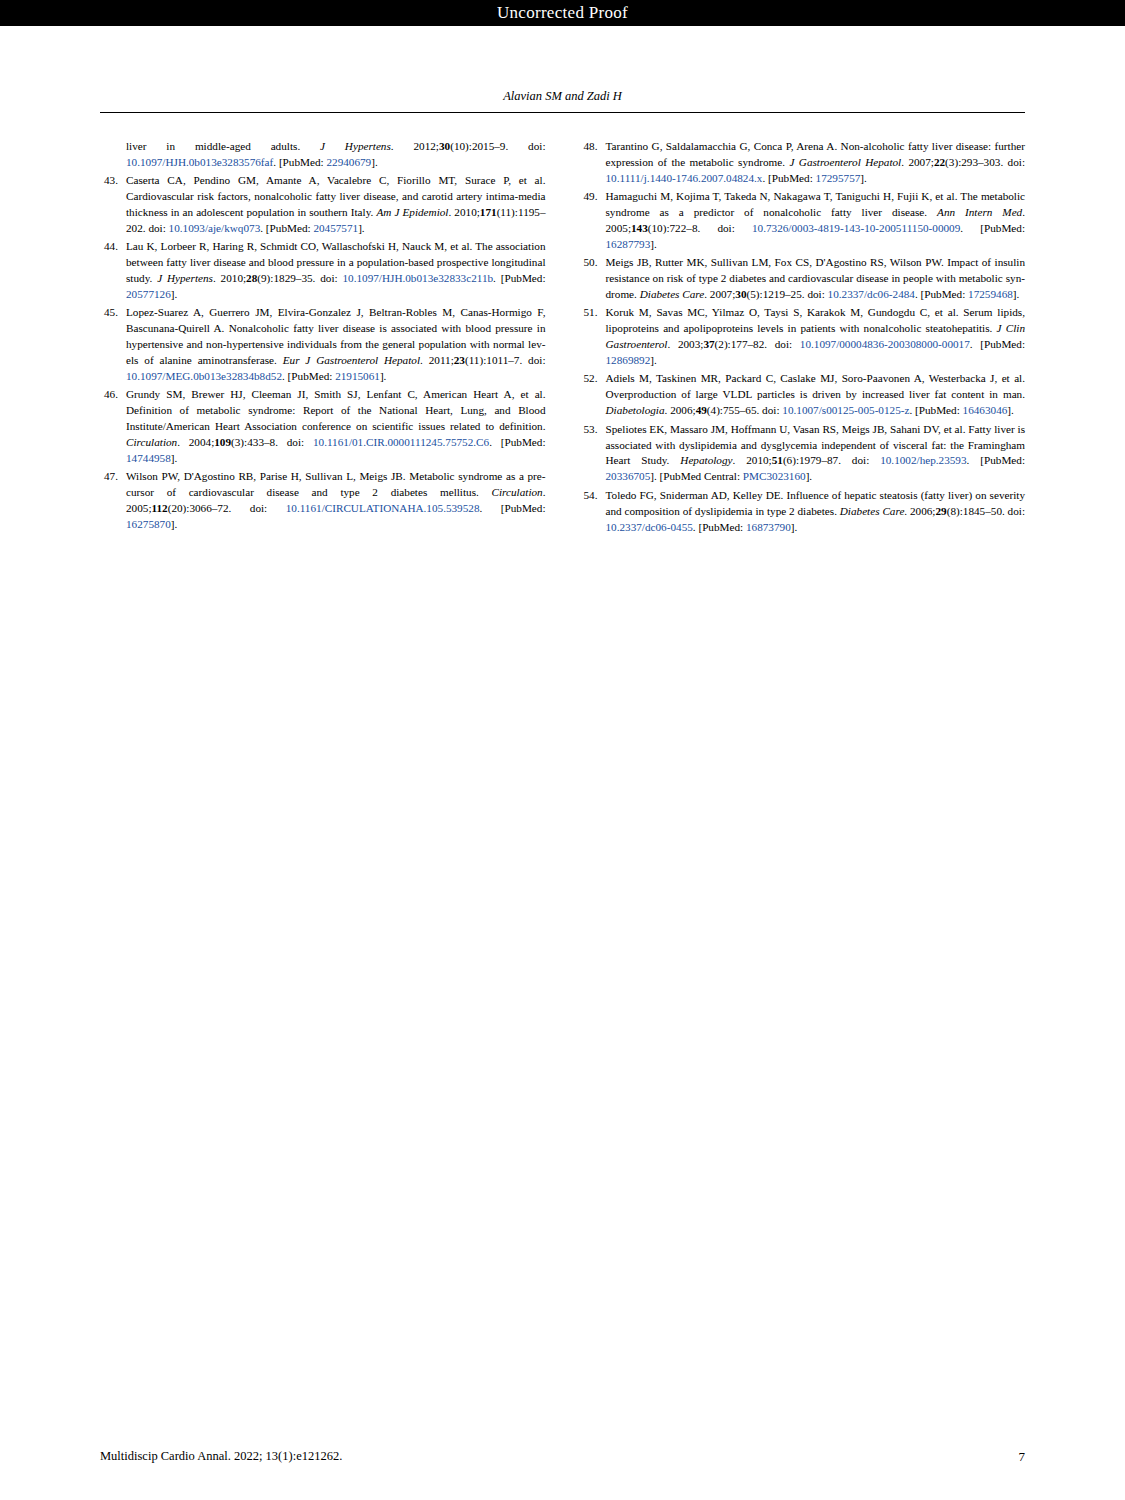Uncorrected Proof
Alavian SM and Zadi H
liver in middle-aged adults. J Hypertens. 2012;30(10):2015–9. doi: 10.1097/HJH.0b013e3283576faf. [PubMed: 22940679].
43. Caserta CA, Pendino GM, Amante A, Vacalebre C, Fiorillo MT, Surace P, et al. Cardiovascular risk factors, nonalcoholic fatty liver disease, and carotid artery intima-media thickness in an adolescent population in southern Italy. Am J Epidemiol. 2010;171(11):1195–202. doi: 10.1093/aje/kwq073. [PubMed: 20457571].
44. Lau K, Lorbeer R, Haring R, Schmidt CO, Wallaschofski H, Nauck M, et al. The association between fatty liver disease and blood pressure in a population-based prospective longitudinal study. J Hypertens. 2010;28(9):1829–35. doi: 10.1097/HJH.0b013e32833c211b. [PubMed: 20577126].
45. Lopez-Suarez A, Guerrero JM, Elvira-Gonzalez J, Beltran-Robles M, Canas-Hormigo F, Bascunana-Quirell A. Nonalcoholic fatty liver disease is associated with blood pressure in hypertensive and non-hypertensive individuals from the general population with normal levels of alanine aminotransferase. Eur J Gastroenterol Hepatol. 2011;23(11):1011–7. doi: 10.1097/MEG.0b013e32834b8d52. [PubMed: 21915061].
46. Grundy SM, Brewer HJ, Cleeman JI, Smith SJ, Lenfant C, American Heart A, et al. Definition of metabolic syndrome: Report of the National Heart, Lung, and Blood Institute/American Heart Association conference on scientific issues related to definition. Circulation. 2004;109(3):433–8. doi: 10.1161/01.CIR.0000111245.75752.C6. [PubMed: 14744958].
47. Wilson PW, D'Agostino RB, Parise H, Sullivan L, Meigs JB. Metabolic syndrome as a precursor of cardiovascular disease and type 2 diabetes mellitus. Circulation. 2005;112(20):3066–72. doi: 10.1161/CIRCULATIONAHA.105.539528. [PubMed: 16275870].
48. Tarantino G, Saldalamacchia G, Conca P, Arena A. Non-alcoholic fatty liver disease: further expression of the metabolic syndrome. J Gastroenterol Hepatol. 2007;22(3):293–303. doi: 10.1111/j.1440-1746.2007.04824.x. [PubMed: 17295757].
49. Hamaguchi M, Kojima T, Takeda N, Nakagawa T, Taniguchi H, Fujii K, et al. The metabolic syndrome as a predictor of nonalcoholic fatty liver disease. Ann Intern Med. 2005;143(10):722–8. doi: 10.7326/0003-4819-143-10-200511150-00009. [PubMed: 16287793].
50. Meigs JB, Rutter MK, Sullivan LM, Fox CS, D'Agostino RS, Wilson PW. Impact of insulin resistance on risk of type 2 diabetes and cardiovascular disease in people with metabolic syndrome. Diabetes Care. 2007;30(5):1219–25. doi: 10.2337/dc06-2484. [PubMed: 17259468].
51. Koruk M, Savas MC, Yilmaz O, Taysi S, Karakok M, Gundogdu C, et al. Serum lipids, lipoproteins and apolipoproteins levels in patients with nonalcoholic steatohepatitis. J Clin Gastroenterol. 2003;37(2):177–82. doi: 10.1097/00004836-200308000-00017. [PubMed: 12869892].
52. Adiels M, Taskinen MR, Packard C, Caslake MJ, Soro-Paavonen A, Westerbacka J, et al. Overproduction of large VLDL particles is driven by increased liver fat content in man. Diabetologia. 2006;49(4):755–65. doi: 10.1007/s00125-005-0125-z. [PubMed: 16463046].
53. Speliotes EK, Massaro JM, Hoffmann U, Vasan RS, Meigs JB, Sahani DV, et al. Fatty liver is associated with dyslipidemia and dysglycemia independent of visceral fat: the Framingham Heart Study. Hepatology. 2010;51(6):1979–87. doi: 10.1002/hep.23593. [PubMed: 20336705]. [PubMed Central: PMC3023160].
54. Toledo FG, Sniderman AD, Kelley DE. Influence of hepatic steatosis (fatty liver) on severity and composition of dyslipidemia in type 2 diabetes. Diabetes Care. 2006;29(8):1845–50. doi: 10.2337/dc06-0455. [PubMed: 16873790].
Multidiscip Cardio Annal. 2022; 13(1):e121262.
7